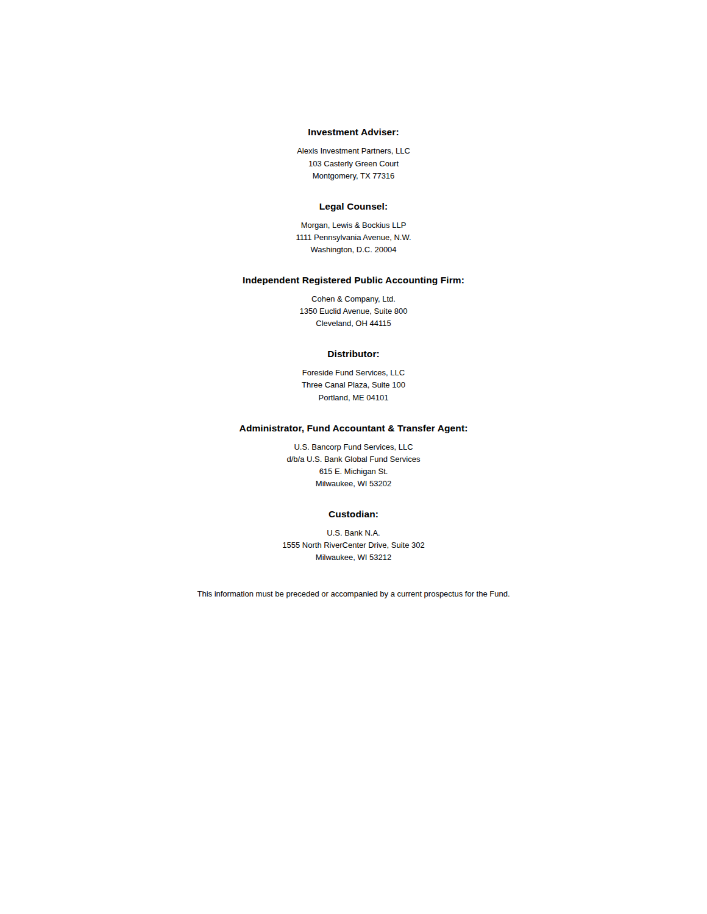Investment Adviser:
Alexis Investment Partners, LLC
103 Casterly Green Court
Montgomery, TX 77316
Legal Counsel:
Morgan, Lewis & Bockius LLP
1111 Pennsylvania Avenue, N.W.
Washington, D.C. 20004
Independent Registered Public Accounting Firm:
Cohen & Company, Ltd.
1350 Euclid Avenue, Suite 800
Cleveland, OH 44115
Distributor:
Foreside Fund Services, LLC
Three Canal Plaza, Suite 100
Portland, ME 04101
Administrator, Fund Accountant & Transfer Agent:
U.S. Bancorp Fund Services, LLC
d/b/a U.S. Bank Global Fund Services
615 E. Michigan St.
Milwaukee, WI 53202
Custodian:
U.S. Bank N.A.
1555 North RiverCenter Drive, Suite 302
Milwaukee, WI 53212
This information must be preceded or accompanied by a current prospectus for the Fund.